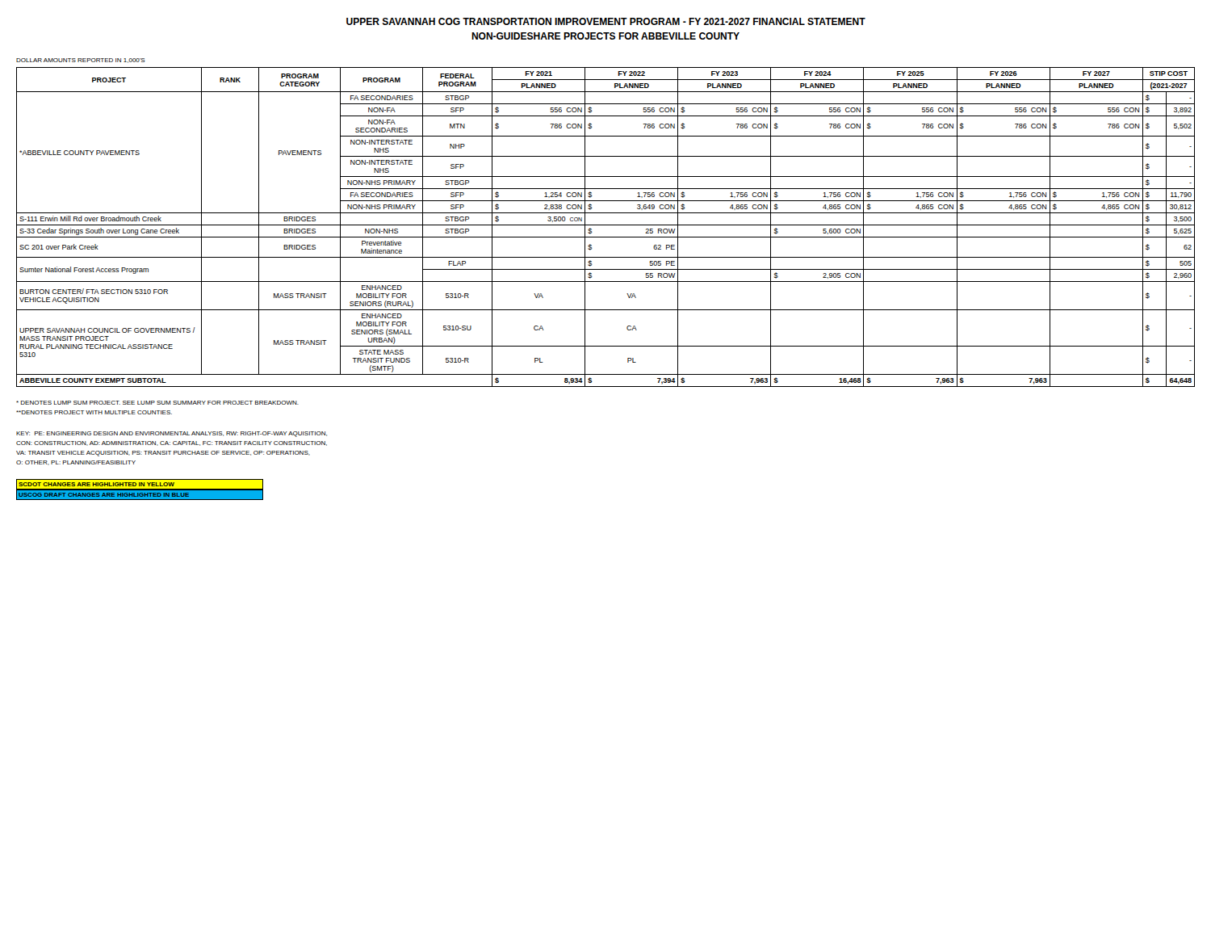UPPER SAVANNAH COG TRANSPORTATION IMPROVEMENT PROGRAM - FY 2021-2027 FINANCIAL STATEMENT
NON-GUIDESHARE PROJECTS FOR ABBEVILLE COUNTY
DOLLAR AMOUNTS REPORTED IN 1,000'S
| PROJECT | RANK | PROGRAM CATEGORY | PROGRAM | FEDERAL PROGRAM | FY 2021 | FY 2022 | FY 2023 | FY 2024 | FY 2025 | FY 2026 | FY 2027 | STIP COST |
| --- | --- | --- | --- | --- | --- | --- | --- | --- | --- | --- | --- | --- |
| PLANNED | PLANNED | PLANNED | PLANNED | PLANNED | PLANNED | PLANNED | (2021-2027 |
| *ABBEVILLE COUNTY PAVEMENTS | | PAVEMENTS | FA SECONDARIES | STBGP | | | | | | | | $ | - |
| NON-FA | SFP | $ 556 CON | $ 556 CON | $ 556 CON | $ 556 CON | $ 556 CON | $ 556 CON | $ 556 CON | $ | 3,892 |
| NON-FA SECONDARIES | MTN | $ 786 CON | $ 786 CON | $ 786 CON | $ 786 CON | $ 786 CON | $ 786 CON | $ 786 CON | $ | 5,502 |
| NON-INTERSTATE NHS | NHP | | | | | | | | $ | - |
| NON-INTERSTATE NHS | SFP | | | | | | | | $ | - |
| NON-NHS PRIMARY | STBGP | | | | | | | | $ | - |
| FA SECONDARIES | SFP | $ 1,254 CON | $ 1,756 CON | $ 1,756 CON | $ 1,756 CON | $ 1,756 CON | $ 1,756 CON | $ 1,756 CON | $ | 11,790 |
| NON-NHS PRIMARY | SFP | $ 2,838 CON | $ 3,649 CON | $ 4,865 CON | $ 4,865 CON | $ 4,865 CON | $ 4,865 CON | $ 4,865 CON | $ | 30,812 |
| S-111 Erwin Mill Rd over Broadmouth Creek | | BRIDGES | | STBGP | $ 3,500 CON | | | | | | | $ | 3,500 |
| S-33 Cedar Springs South over Long Cane Creek | | BRIDGES | NON-NHS | STBGP | | $ 25 ROW | | $ 5,600 CON | | | | $ | 5,625 |
| SC 201 over Park Creek | | BRIDGES | Preventative Maintenance | | | $ 62 PE | | | | | | $ | 62 |
| Sumter National Forest Access Program | | | | FLAP | | $ 505 PE | | | | | | $ | 505 |
| | | $ 55 ROW | | $ 2,905 CON | | | | $ | 2,960 |
| BURTON CENTER/ FTA SECTION 5310 FOR VEHICLE ACQUISITION | | MASS TRANSIT | ENHANCED MOBILITY FOR SENIORS (RURAL) | 5310-R | VA | VA | | | | | | $ | - |
| UPPER SAVANNAH COUNCIL OF GOVERNMENTS / MASS TRANSIT PROJECT RURAL PLANNING TECHNICAL ASSISTANCE 5310 | | MASS TRANSIT | ENHANCED MOBILITY FOR SENIORS (SMALL URBAN) | 5310-SU | CA | CA | | | | | | $ | - |
| STATE MASS TRANSIT FUNDS (SMTF) | 5310-R | PL | PL | | | | | | $ | - |
| ABBEVILLE COUNTY EXEMPT SUBTOTAL | $ 8,934 | $ 7,394 | $ 7,963 | $ 16,468 | $ 7,963 | $ 7,963 | | $ | 64,648 |
* DENOTES LUMP SUM PROJECT. SEE LUMP SUM SUMMARY FOR PROJECT BREAKDOWN.
**DENOTES PROJECT WITH MULTIPLE COUNTIES.
KEY: PE: ENGINEERING DESIGN AND ENVIRONMENTAL ANALYSIS, RW: RIGHT-OF-WAY AQUISITION,
CON: CONSTRUCTION, AD: ADMINISTRATION, CA: CAPITAL, FC: TRANSIT FACILITY CONSTRUCTION,
VA: TRANSIT VEHICLE ACQUISITION, PS: TRANSIT PURCHASE OF SERVICE, OP: OPERATIONS,
O: OTHER, PL: PLANNING/FEASIBILITY
SCDOT CHANGES ARE HIGHLIGHTED IN YELLOW
USCOG DRAFT CHANGES ARE HIGHLIGHTED IN BLUE